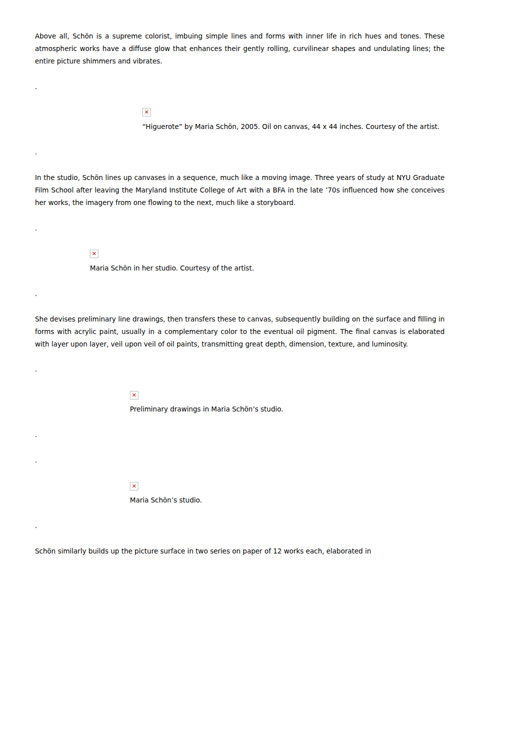Above all, Schön is a supreme colorist, imbuing simple lines and forms with inner life in rich hues and tones. These atmospheric works have a diffuse glow that enhances their gently rolling, curvilinear shapes and undulating lines; the entire picture shimmers and vibrates.
.
✕
“Higuerote” by Maria Schön, 2005. Oil on canvas, 44 x 44 inches. Courtesy of the artist.
.
In the studio, Schön lines up canvases in a sequence, much like a moving image. Three years of study at NYU Graduate Film School after leaving the Maryland Institute College of Art with a BFA in the late ’70s influenced how she conceives her works, the imagery from one flowing to the next, much like a storyboard.
.
✕
Maria Schön in her studio. Courtesy of the artist.
.
She devises preliminary line drawings, then transfers these to canvas, subsequently building on the surface and filling in forms with acrylic paint, usually in a complementary color to the eventual oil pigment. The final canvas is elaborated with layer upon layer, veil upon veil of oil paints, transmitting great depth, dimension, texture, and luminosity.
.
✕
Preliminary drawings in Maria Schön’s studio.
.
.
✕
Maria Schön’s studio.
.
Schön similarly builds up the picture surface in two series on paper of 12 works each, elaborated in